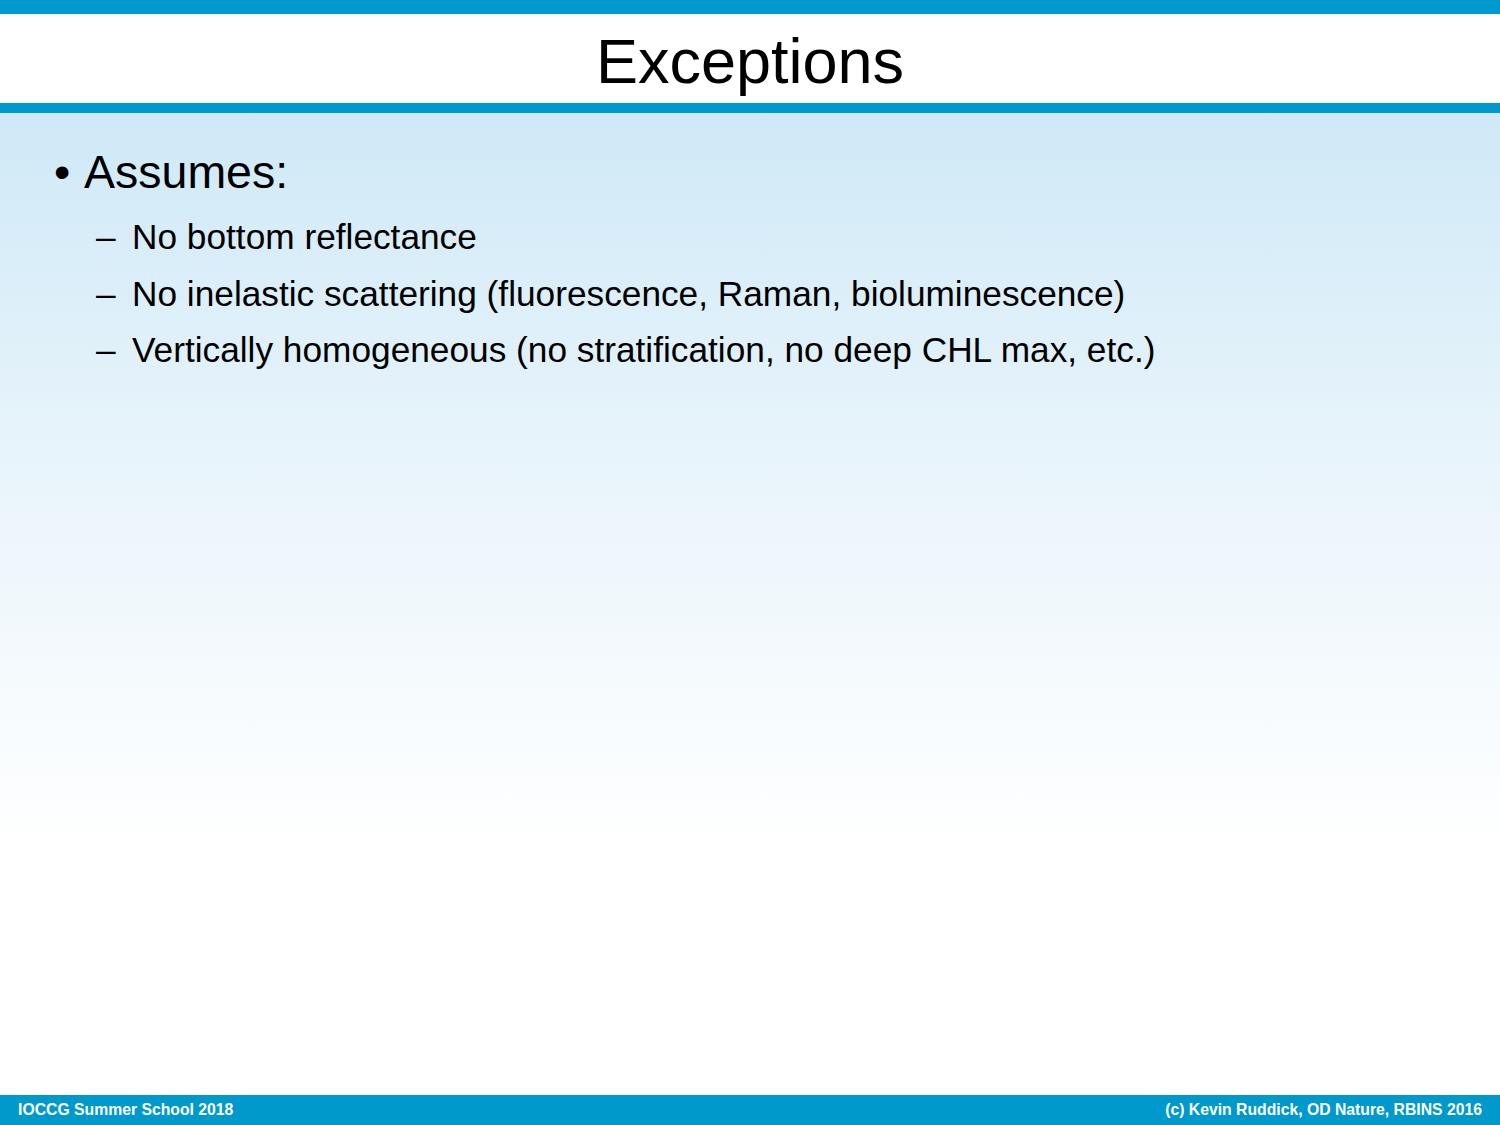Exceptions
Assumes:
No bottom reflectance
No inelastic scattering (fluorescence, Raman, bioluminescence)
Vertically homogeneous (no stratification, no deep CHL max, etc.)
IOCCG Summer School 2018 (c) Kevin Ruddick, OD Nature, RBINS 2016